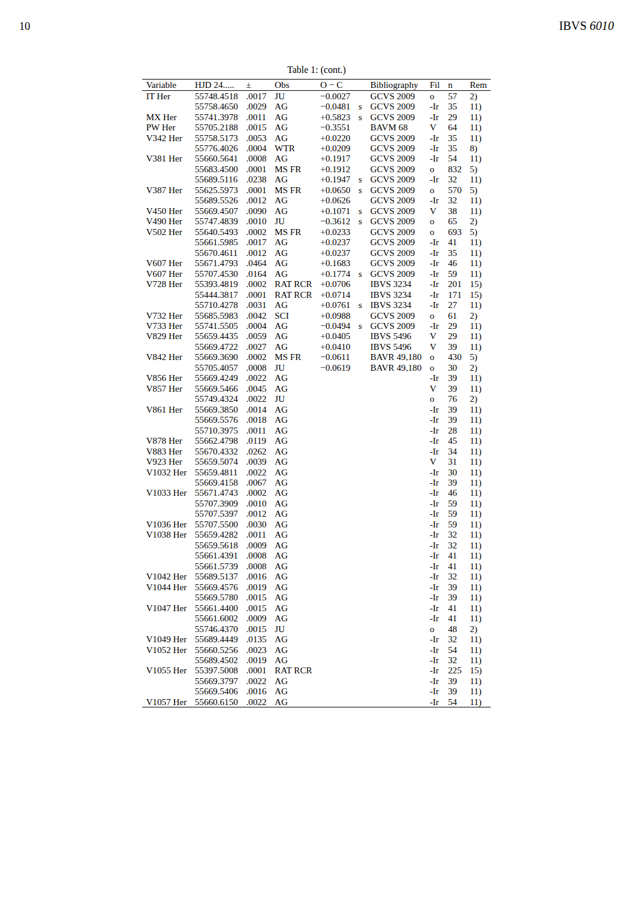10
IBVS 6010
Table 1: (cont.)
| Variable | HJD 24..... | ± | Obs | O − C | | Bibliography | Fil | n | Rem |
| --- | --- | --- | --- | --- | --- | --- | --- | --- | --- |
| IT Her | 55748.4518 | .0017 | JU | −0.0027 | | GCVS 2009 | o | 57 | 2) |
| | 55758.4650 | .0029 | AG | −0.0481 | s | GCVS 2009 | -Ir | 35 | 11) |
| MX Her | 55741.3978 | .0011 | AG | +0.5823 | s | GCVS 2009 | -Ir | 29 | 11) |
| PW Her | 55705.2188 | .0015 | AG | −0.3551 | | BAVM 68 | V | 64 | 11) |
| V342 Her | 55758.5173 | .0053 | AG | +0.0220 | | GCVS 2009 | -Ir | 35 | 11) |
| | 55776.4026 | .0004 | WTR | +0.0209 | | GCVS 2009 | -Ir | 35 | 8) |
| V381 Her | 55660.5641 | .0008 | AG | +0.1917 | | GCVS 2009 | -Ir | 54 | 11) |
| | 55683.4500 | .0001 | MS FR | +0.1912 | | GCVS 2009 | o | 832 | 5) |
| | 55689.5116 | .0238 | AG | +0.1947 | s | GCVS 2009 | -Ir | 32 | 11) |
| V387 Her | 55625.5973 | .0001 | MS FR | +0.0650 | s | GCVS 2009 | o | 570 | 5) |
| | 55689.5526 | .0012 | AG | +0.0626 | | GCVS 2009 | -Ir | 32 | 11) |
| V450 Her | 55669.4507 | .0090 | AG | +0.1071 | s | GCVS 2009 | V | 38 | 11) |
| V490 Her | 55747.4839 | .0010 | JU | −0.3612 | s | GCVS 2009 | o | 65 | 2) |
| V502 Her | 55640.5493 | .0002 | MS FR | +0.0233 | | GCVS 2009 | o | 693 | 5) |
| | 55661.5985 | .0017 | AG | +0.0237 | | GCVS 2009 | -Ir | 41 | 11) |
| | 55670.4611 | .0012 | AG | +0.0237 | | GCVS 2009 | -Ir | 35 | 11) |
| V607 Her | 55671.4793 | .0464 | AG | +0.1683 | | GCVS 2009 | -Ir | 46 | 11) |
| V607 Her | 55707.4530 | .0164 | AG | +0.1774 | s | GCVS 2009 | -Ir | 59 | 11) |
| V728 Her | 55393.4819 | .0002 | RAT RCR | +0.0706 | | IBVS 3234 | -Ir | 201 | 15) |
| | 55444.3817 | .0001 | RAT RCR | +0.0714 | | IBVS 3234 | -Ir | 171 | 15) |
| | 55710.4278 | .0031 | AG | +0.0761 | s | IBVS 3234 | -Ir | 27 | 11) |
| V732 Her | 55685.5983 | .0042 | SCI | +0.0988 | | GCVS 2009 | o | 61 | 2) |
| V733 Her | 55741.5505 | .0004 | AG | −0.0494 | s | GCVS 2009 | -Ir | 29 | 11) |
| V829 Her | 55659.4435 | .0059 | AG | +0.0405 | | IBVS 5496 | V | 29 | 11) |
| | 55669.4722 | .0027 | AG | +0.0410 | | IBVS 5496 | V | 39 | 11) |
| V842 Her | 55669.3690 | .0002 | MS FR | −0.0611 | | BAVR 49,180 | o | 430 | 5) |
| | 55705.4057 | .0008 | JU | −0.0619 | | BAVR 49,180 | o | 30 | 2) |
| V856 Her | 55669.4249 | .0022 | AG | | | | -Ir | 39 | 11) |
| V857 Her | 55669.5466 | .0045 | AG | | | | V | 39 | 11) |
| | 55749.4324 | .0022 | JU | | | | o | 76 | 2) |
| V861 Her | 55669.3850 | .0014 | AG | | | | -Ir | 39 | 11) |
| | 55669.5576 | .0018 | AG | | | | -Ir | 39 | 11) |
| | 55710.3975 | .0011 | AG | | | | -Ir | 28 | 11) |
| V878 Her | 55662.4798 | .0119 | AG | | | | -Ir | 45 | 11) |
| V883 Her | 55670.4332 | .0262 | AG | | | | -Ir | 34 | 11) |
| V923 Her | 55659.5074 | .0039 | AG | | | | V | 31 | 11) |
| V1032 Her | 55659.4811 | .0022 | AG | | | | -Ir | 30 | 11) |
| | 55669.4158 | .0067 | AG | | | | -Ir | 39 | 11) |
| V1033 Her | 55671.4743 | .0002 | AG | | | | -Ir | 46 | 11) |
| | 55707.3909 | .0010 | AG | | | | -Ir | 59 | 11) |
| | 55707.5397 | .0012 | AG | | | | -Ir | 59 | 11) |
| V1036 Her | 55707.5500 | .0030 | AG | | | | -Ir | 59 | 11) |
| V1038 Her | 55659.4282 | .0011 | AG | | | | -Ir | 32 | 11) |
| | 55659.5618 | .0009 | AG | | | | -Ir | 32 | 11) |
| | 55661.4391 | .0008 | AG | | | | -Ir | 41 | 11) |
| | 55661.5739 | .0008 | AG | | | | -Ir | 41 | 11) |
| V1042 Her | 55689.5137 | .0016 | AG | | | | -Ir | 32 | 11) |
| V1044 Her | 55669.4576 | .0019 | AG | | | | -Ir | 39 | 11) |
| | 55669.5780 | .0015 | AG | | | | -Ir | 39 | 11) |
| V1047 Her | 55661.4400 | .0015 | AG | | | | -Ir | 41 | 11) |
| | 55661.6002 | .0009 | AG | | | | -Ir | 41 | 11) |
| | 55746.4370 | .0015 | JU | | | | o | 48 | 2) |
| V1049 Her | 55689.4449 | .0135 | AG | | | | -Ir | 32 | 11) |
| V1052 Her | 55660.5256 | .0023 | AG | | | | -Ir | 54 | 11) |
| | 55689.4502 | .0019 | AG | | | | -Ir | 32 | 11) |
| V1055 Her | 55397.5008 | .0001 | RAT RCR | | | | -Ir | 225 | 15) |
| | 55669.3797 | .0022 | AG | | | | -Ir | 39 | 11) |
| | 55669.5406 | .0016 | AG | | | | -Ir | 39 | 11) |
| V1057 Her | 55660.6150 | .0022 | AG | | | | -Ir | 54 | 11) |